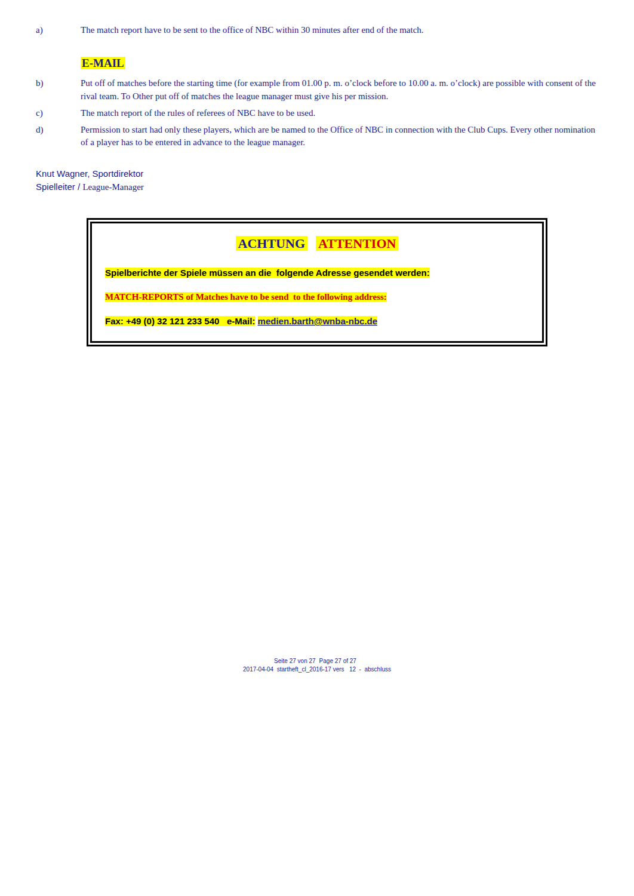a) The match report have to be sent to the office of NBC within 30 minutes after end of the match.
E-MAIL
b) Put off of matches before the starting time (for example from 01.00 p. m. o’clock before to 10.00 a. m. o’clock) are possible with consent of the rival team. To Other put off of matches the league manager must give his per mission.
c) The match report of the rules of referees of NBC have to be used.
d) Permission to start had only these players, which are be named to the Office of NBC in connection with the Club Cups. Every other nomination of a player has to be entered in advance to the league manager.
Knut Wagner, Sportdirektor
Spielleiter / League-Manager
ACHTUNG ATTENTION
Spielberichte der Spiele müssen an die folgende Adresse gesendet werden:
MATCH-REPORTS of Matches have to be send to the following address:
Fax: +49 (0) 32 121 233 540 e-Mail: medien.barth@wnba-nbc.de
Seite 27 von 27 Page 27 of 27
2017-04-04 startheft_cl_2016-17 vers 12 - abschluss